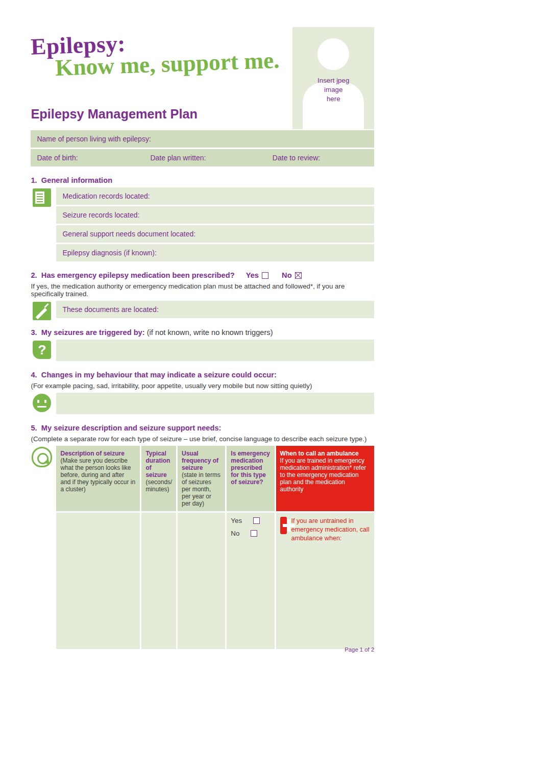Epilepsy: Know me, support me.
Insert jpeg
image
here
Epilepsy Management Plan
| Name of person living with epilepsy: |
| Date of birth: | Date plan written: | Date to review: |
1. General information
Medication records located:
Seizure records located:
General support needs document located:
Epilepsy diagnosis (if known):
2. Has emergency epilepsy medication been prescribed? Yes No
If yes, the medication authority or emergency medication plan must be attached and followed*, if you are specifically trained.
These documents are located:
3. My seizures are triggered by: (if not known, write no known triggers)
?
4. Changes in my behaviour that may indicate a seizure could occur:
(For example pacing, sad, irritability, poor appetite, usually very mobile but now sitting quietly)
5. My seizure description and seizure support needs:
(Complete a separate row for each type of seizure – use brief, concise language to describe each seizure type.)
| Description of seizure (Make sure you describe what the person looks like before, during and after and if they typically occur in a cluster) | Typical duration of seizure (seconds/ minutes) | Usual frequency of seizure (state in terms of seizures per month, per year or per day) | Is emergency medication prescribed for this type of seizure? | When to call an ambulance If you are trained in emergency medication administration* refer to the emergency medication plan and the medication authority |
| --- | --- | --- | --- | --- |
| | | | Yes No | If you are untrained in emergency medication, call ambulance when: |
Page 1 of 2